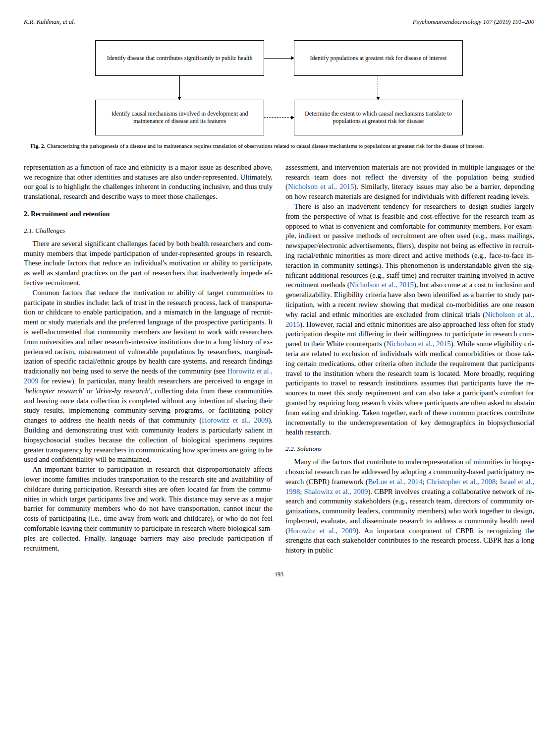K.R. Kuhlman, et al.
Psychoneuroendocrinology 107 (2019) 191–200
Identify disease that contributes significantly to public health
Identify populations at greatest risk for disease of interest
Identify causal mechanisms involved in development and maintenance of disease and its features
Determine the extent to which causal mechanisms translate to populations at greatest risk for disease
Fig. 2. Characterizing the pathogenesis of a disease and its maintenance requires translation of observations related to causal disease mechanisms to populations at greatest risk for the disease of interest.
representation as a function of race and ethnicity is a major issue as described above, we recognize that other identities and statuses are also under-represented. Ultimately, our goal is to highlight the challenges inherent in conducting inclusive, and thus truly translational, research and describe ways to meet those challenges.
2. Recruitment and retention
2.1. Challenges
There are several significant challenges faced by both health researchers and community members that impede participation of under-represented groups in research. These include factors that reduce an individual's motivation or ability to participate, as well as standard practices on the part of researchers that inadvertently impede effective recruitment.
Common factors that reduce the motivation or ability of target communities to participate in studies include: lack of trust in the research process, lack of transportation or childcare to enable participation, and a mismatch in the language of recruitment or study materials and the preferred language of the prospective participants. It is well-documented that community members are hesitant to work with researchers from universities and other research-intensive institutions due to a long history of experienced racism, mistreatment of vulnerable populations by researchers, marginalization of specific racial/ethnic groups by health care systems, and research findings traditionally not being used to serve the needs of the community (see Horowitz et al., 2009 for review). In particular, many health researchers are perceived to engage in 'helicopter research' or 'drive-by research', collecting data from these communities and leaving once data collection is completed without any intention of sharing their study results, implementing community-serving programs, or facilitating policy changes to address the health needs of that community (Horowitz et al., 2009). Building and demonstrating trust with community leaders is particularly salient in biopsychosocial studies because the collection of biological specimens requires greater transparency by researchers in communicating how specimens are going to be used and confidentiality will be maintained.
An important barrier to participation in research that disproportionately affects lower income families includes transportation to the research site and availability of childcare during participation. Research sites are often located far from the communities in which target participants live and work. This distance may serve as a major barrier for community members who do not have transportation, cannot incur the costs of participating (i.e., time away from work and childcare), or who do not feel comfortable leaving their community to participate in research where biological samples are collected. Finally, language barriers may also preclude participation if recruitment,
assessment, and intervention materials are not provided in multiple languages or the research team does not reflect the diversity of the population being studied (Nicholson et al., 2015). Similarly, literacy issues may also be a barrier, depending on how research materials are designed for individuals with different reading levels.
There is also an inadvertent tendency for researchers to design studies largely from the perspective of what is feasible and cost-effective for the research team as opposed to what is convenient and comfortable for community members. For example, indirect or passive methods of recruitment are often used (e.g., mass mailings, newspaper/electronic advertisements, fliers), despite not being as effective in recruiting racial/ethnic minorities as more direct and active methods (e.g., face-to-face interaction in community settings). This phenomenon is understandable given the significant additional resources (e.g., staff time) and recruiter training involved in active recruitment methods (Nicholson et al., 2015), but also come at a cost to inclusion and generalizability. Eligibility criteria have also been identified as a barrier to study participation, with a recent review showing that medical co-morbidities are one reason why racial and ethnic minorities are excluded from clinical trials (Nicholson et al., 2015). However, racial and ethnic minorities are also approached less often for study participation despite not differing in their willingness to participate in research compared to their White counterparts (Nicholson et al., 2015). While some eligibility criteria are related to exclusion of individuals with medical comorbidities or those taking certain medications, other criteria often include the requirement that participants travel to the institution where the research team is located. More broadly, requiring participants to travel to research institutions assumes that participants have the resources to meet this study requirement and can also take a participant's comfort for granted by requiring long research visits where participants are often asked to abstain from eating and drinking. Taken together, each of these common practices contribute incrementally to the underrepresentation of key demographics in biopsychosocial health research.
2.2. Solutions
Many of the factors that contribute to underrepresentation of minorities in biopsychosocial research can be addressed by adopting a community-based participatory research (CBPR) framework (BeLue et al., 2014; Christopher et al., 2008; Israel et al., 1998; Shalowitz et al., 2009). CBPR involves creating a collaborative network of research and community stakeholders (e.g., research team, directors of community organizations, community leaders, community members) who work together to design, implement, evaluate, and disseminate research to address a community health need (Horowitz et al., 2009). An important component of CBPR is recognizing the strengths that each stakeholder contributes to the research process. CBPR has a long history in public
193